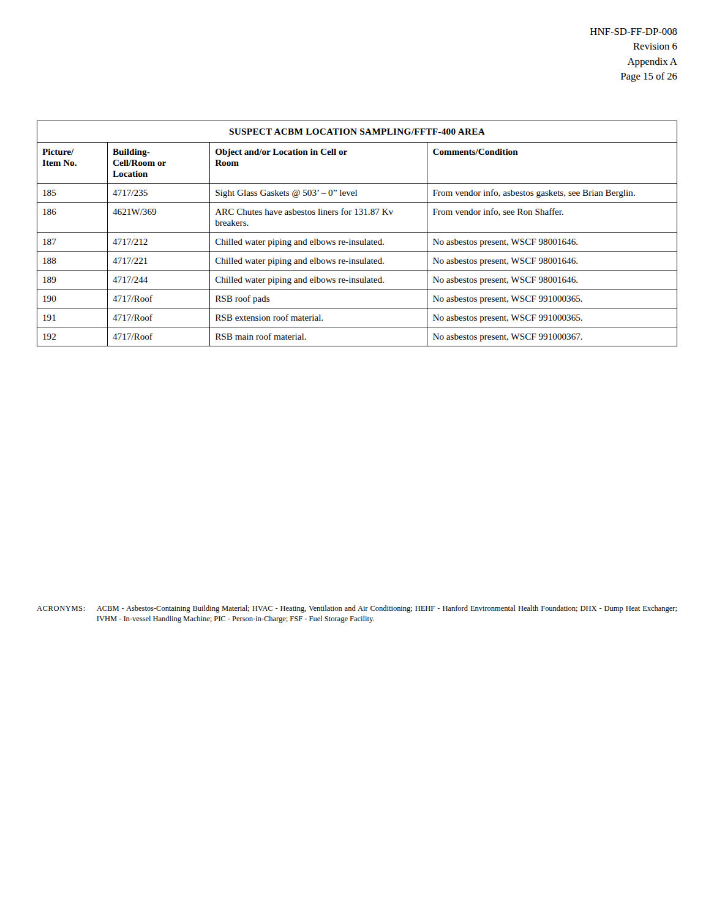HNF-SD-FF-DP-008
Revision 6
Appendix A
Page 15 of 26
SUSPECT ACBM LOCATION SAMPLING/FFTF-400 AREA
| Picture/ Item No. | Building- Cell/Room or Location | Object and/or Location in Cell or Room | Comments/Condition |
| --- | --- | --- | --- |
| 185 | 4717/235 | Sight Glass Gaskets @ 503’ – 0” level | From vendor info, asbestos gaskets, see Brian Berglin. |
| 186 | 4621W/369 | ARC Chutes have asbestos liners for 131.87 Kv breakers. | From vendor info, see Ron Shaffer. |
| 187 | 4717/212 | Chilled water piping and elbows re-insulated. | No asbestos present, WSCF 98001646. |
| 188 | 4717/221 | Chilled water piping and elbows re-insulated. | No asbestos present, WSCF 98001646. |
| 189 | 4717/244 | Chilled water piping and elbows re-insulated. | No asbestos present, WSCF 98001646. |
| 190 | 4717/Roof | RSB roof pads | No asbestos present, WSCF 991000365. |
| 191 | 4717/Roof | RSB extension roof material. | No asbestos present, WSCF 991000365. |
| 192 | 4717/Roof | RSB main roof material. | No asbestos present, WSCF 991000367. |
ACRONYMS:
ACBM - Asbestos-Containing Building Material; HVAC - Heating, Ventilation and Air Conditioning; HEHF - Hanford Environmental Health Foundation; DHX - Dump Heat Exchanger; IVHM - In-vessel Handling Machine; PIC - Person-in-Charge; FSF - Fuel Storage Facility.